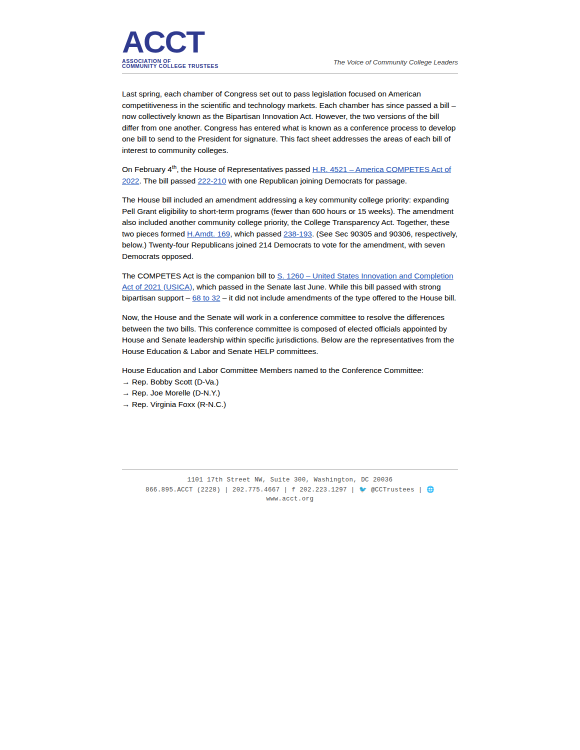ACCT
ASSOCIATION OF COMMUNITY COLLEGE TRUSTEES
The Voice of Community College Leaders
Last spring, each chamber of Congress set out to pass legislation focused on American competitiveness in the scientific and technology markets. Each chamber has since passed a bill – now collectively known as the Bipartisan Innovation Act. However, the two versions of the bill differ from one another. Congress has entered what is known as a conference process to develop one bill to send to the President for signature. This fact sheet addresses the areas of each bill of interest to community colleges.
On February 4th, the House of Representatives passed H.R. 4521 – America COMPETES Act of 2022. The bill passed 222-210 with one Republican joining Democrats for passage.
The House bill included an amendment addressing a key community college priority: expanding Pell Grant eligibility to short-term programs (fewer than 600 hours or 15 weeks). The amendment also included another community college priority, the College Transparency Act. Together, these two pieces formed H.Amdt. 169, which passed 238-193. (See Sec 90305 and 90306, respectively, below.) Twenty-four Republicans joined 214 Democrats to vote for the amendment, with seven Democrats opposed.
The COMPETES Act is the companion bill to S. 1260 – United States Innovation and Completion Act of 2021 (USICA), which passed in the Senate last June. While this bill passed with strong bipartisan support – 68 to 32 – it did not include amendments of the type offered to the House bill.
Now, the House and the Senate will work in a conference committee to resolve the differences between the two bills. This conference committee is composed of elected officials appointed by House and Senate leadership within specific jurisdictions. Below are the representatives from the House Education & Labor and Senate HELP committees.
House Education and Labor Committee Members named to the Conference Committee:
→ Rep. Bobby Scott (D-Va.)
→ Rep. Joe Morelle (D-N.Y.)
→ Rep. Virginia Foxx (R-N.C.)
1101 17th Street NW, Suite 300, Washington, DC 20036
866.895.ACCT (2228) | 202.775.4667 | f 202.223.1297 | 🐦 @CCTrustees | 🌐 www.acct.org